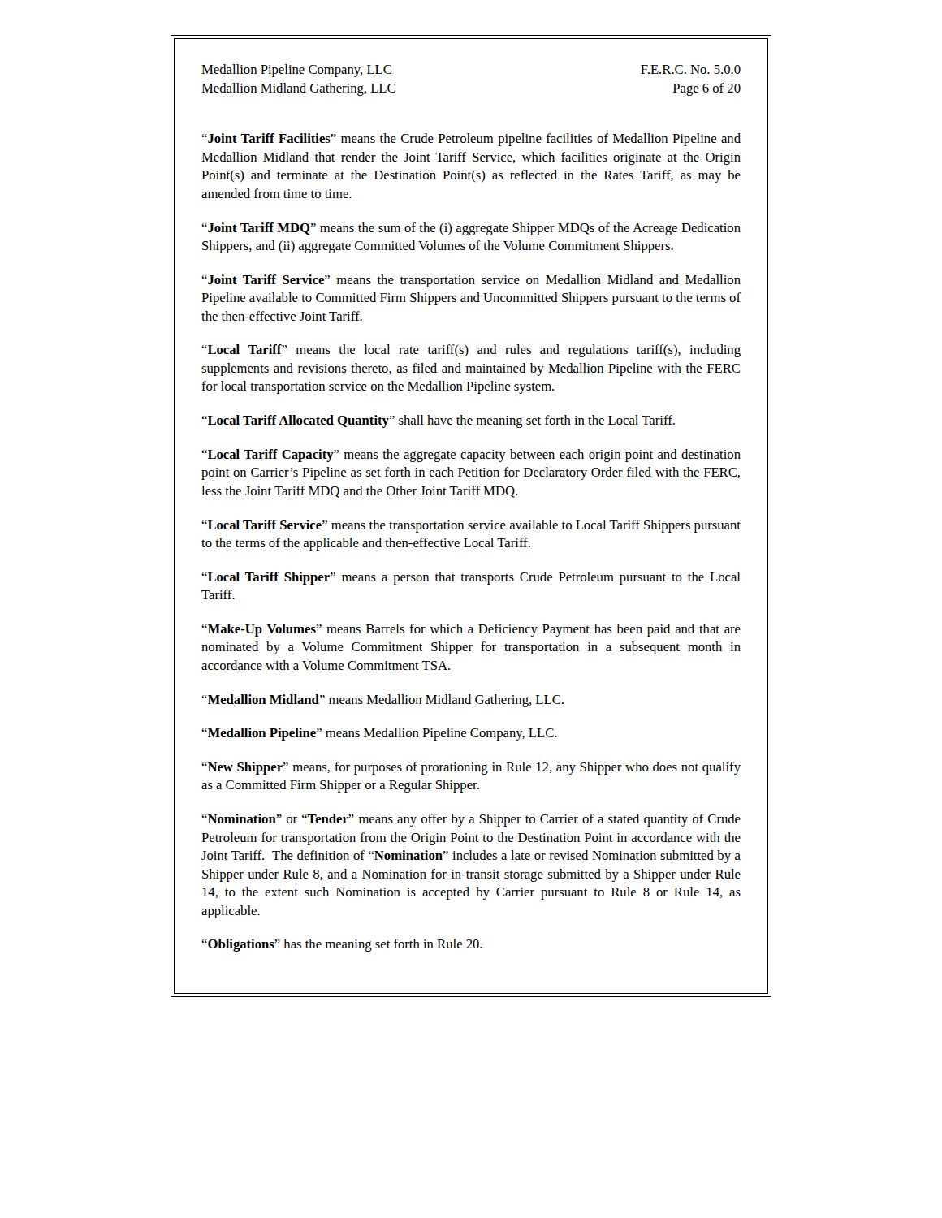| Medallion Pipeline Company, LLC | F.E.R.C. No. 5.0.0 |
| Medallion Midland Gathering, LLC | Page 6 of 20 |
“Joint Tariff Facilities” means the Crude Petroleum pipeline facilities of Medallion Pipeline and Medallion Midland that render the Joint Tariff Service, which facilities originate at the Origin Point(s) and terminate at the Destination Point(s) as reflected in the Rates Tariff, as may be amended from time to time.
“Joint Tariff MDQ” means the sum of the (i) aggregate Shipper MDQs of the Acreage Dedication Shippers, and (ii) aggregate Committed Volumes of the Volume Commitment Shippers.
“Joint Tariff Service” means the transportation service on Medallion Midland and Medallion Pipeline available to Committed Firm Shippers and Uncommitted Shippers pursuant to the terms of the then-effective Joint Tariff.
“Local Tariff” means the local rate tariff(s) and rules and regulations tariff(s), including supplements and revisions thereto, as filed and maintained by Medallion Pipeline with the FERC for local transportation service on the Medallion Pipeline system.
“Local Tariff Allocated Quantity” shall have the meaning set forth in the Local Tariff.
“Local Tariff Capacity” means the aggregate capacity between each origin point and destination point on Carrier’s Pipeline as set forth in each Petition for Declaratory Order filed with the FERC, less the Joint Tariff MDQ and the Other Joint Tariff MDQ.
“Local Tariff Service” means the transportation service available to Local Tariff Shippers pursuant to the terms of the applicable and then-effective Local Tariff.
“Local Tariff Shipper” means a person that transports Crude Petroleum pursuant to the Local Tariff.
“Make-Up Volumes” means Barrels for which a Deficiency Payment has been paid and that are nominated by a Volume Commitment Shipper for transportation in a subsequent month in accordance with a Volume Commitment TSA.
“Medallion Midland” means Medallion Midland Gathering, LLC.
“Medallion Pipeline” means Medallion Pipeline Company, LLC.
“New Shipper” means, for purposes of prorationing in Rule 12, any Shipper who does not qualify as a Committed Firm Shipper or a Regular Shipper.
“Nomination” or “Tender” means any offer by a Shipper to Carrier of a stated quantity of Crude Petroleum for transportation from the Origin Point to the Destination Point in accordance with the Joint Tariff. The definition of “Nomination” includes a late or revised Nomination submitted by a Shipper under Rule 8, and a Nomination for in-transit storage submitted by a Shipper under Rule 14, to the extent such Nomination is accepted by Carrier pursuant to Rule 8 or Rule 14, as applicable.
“Obligations” has the meaning set forth in Rule 20.